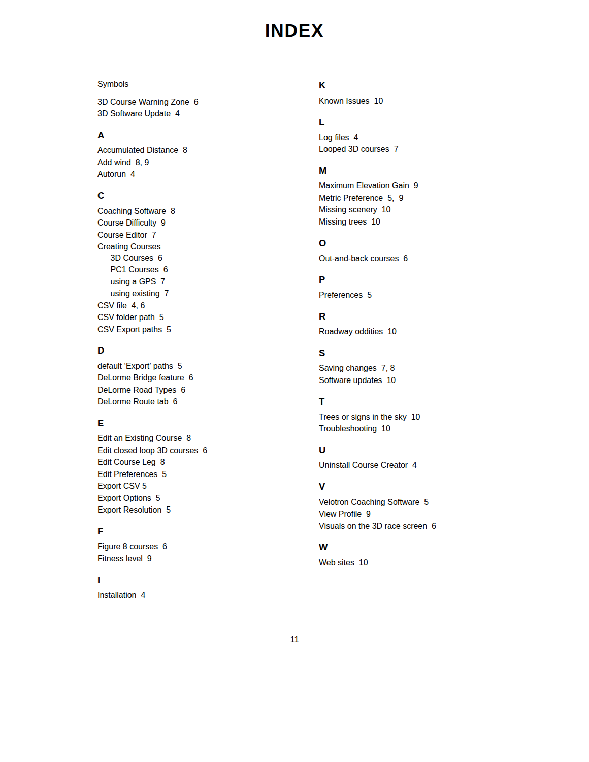INDEX
Symbols
3D Course Warning Zone 6
3D Software Update 4
A
Accumulated Distance 8
Add wind 8, 9
Autorun 4
C
Coaching Software 8
Course Difficulty 9
Course Editor 7
Creating Courses
3D Courses 6
PC1 Courses 6
using a GPS 7
using existing 7
CSV file 4, 6
CSV folder path 5
CSV Export paths 5
D
default ‘Export’ paths 5
DeLorme Bridge feature 6
DeLorme Road Types 6
DeLorme Route tab 6
E
Edit an Existing Course 8
Edit closed loop 3D courses 6
Edit Course Leg 8
Edit Preferences 5
Export CSV 5
Export Options 5
Export Resolution 5
F
Figure 8 courses 6
Fitness level 9
I
Installation 4
K
Known Issues 10
L
Log files 4
Looped 3D courses 7
M
Maximum Elevation Gain 9
Metric Preference 5, 9
Missing scenery 10
Missing trees 10
O
Out-and-back courses 6
P
Preferences 5
R
Roadway oddities 10
S
Saving changes 7, 8
Software updates 10
T
Trees or signs in the sky 10
Troubleshooting 10
U
Uninstall Course Creator 4
V
Velotron Coaching Software 5
View Profile 9
Visuals on the 3D race screen 6
W
Web sites 10
11